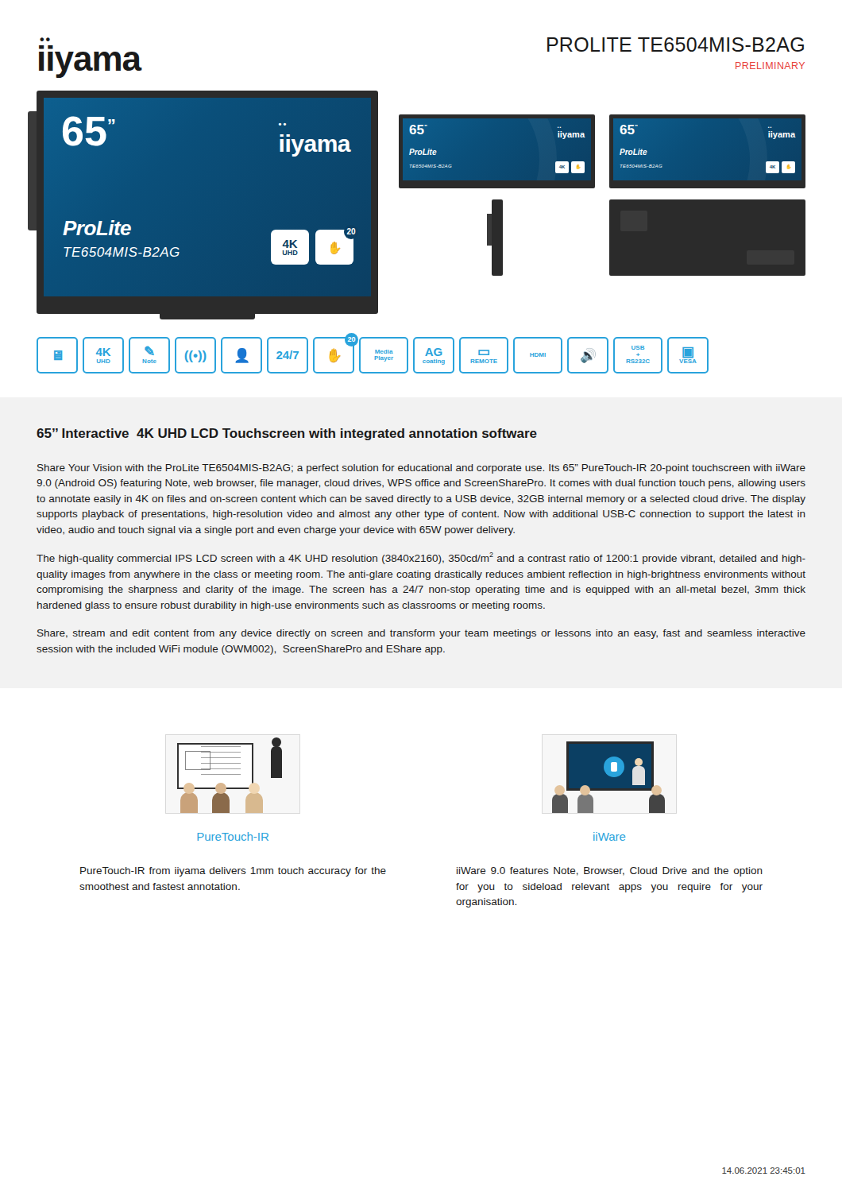••iiyama
PROLITE TE6504MIS-B2AG
PRELIMINARY
65”
••iiyama
ProLite
TE6504MIS-B2AG
4KUHD
20✋
65”
••iiyama
ProLite TE6504MIS-B2AG
4K✋
65”
••iiyama
ProLite TE6504MIS-B2AG
4K✋
🖥
4K UHD
✎Note
((•))
👤
24/7
20✋
Media Player
AG coating
▭REMOTE
HDMI
🔊
USB+RS232C
▣VESA
65’’ Interactive 4K UHD LCD Touchscreen with integrated annotation software
Share Your Vision with the ProLite TE6504MIS-B2AG; a perfect solution for educational and corporate use. Its 65” PureTouch-IR 20-point touchscreen with iiWare 9.0 (Android OS) featuring Note, web browser, file manager, cloud drives, WPS office and ScreenSharePro. It comes with dual function touch pens, allowing users to annotate easily in 4K on files and on-screen content which can be saved directly to a USB device, 32GB internal memory or a selected cloud drive. The display supports playback of presentations, high-resolution video and almost any other type of content. Now with additional USB-C connection to support the latest in video, audio and touch signal via a single port and even charge your device with 65W power delivery.
The high-quality commercial IPS LCD screen with a 4K UHD resolution (3840x2160), 350cd/m2 and a contrast ratio of 1200:1 provide vibrant, detailed and high-quality images from anywhere in the class or meeting room. The anti-glare coating drastically reduces ambient reflection in high-brightness environments without compromising the sharpness and clarity of the image. The screen has a 24/7 non-stop operating time and is equipped with an all-metal bezel, 3mm thick hardened glass to ensure robust durability in high-use environments such as classrooms or meeting rooms.
Share, stream and edit content from any device directly on screen and transform your team meetings or lessons into an easy, fast and seamless interactive session with the included WiFi module (OWM002), ScreenSharePro and EShare app.
PureTouch-IR
PureTouch-IR from iiyama delivers 1mm touch accuracy for the smoothest and fastest annotation.
iiWare
iiWare 9.0 features Note, Browser, Cloud Drive and the option for you to sideload relevant apps you require for your organisation.
14.06.2021 23:45:01